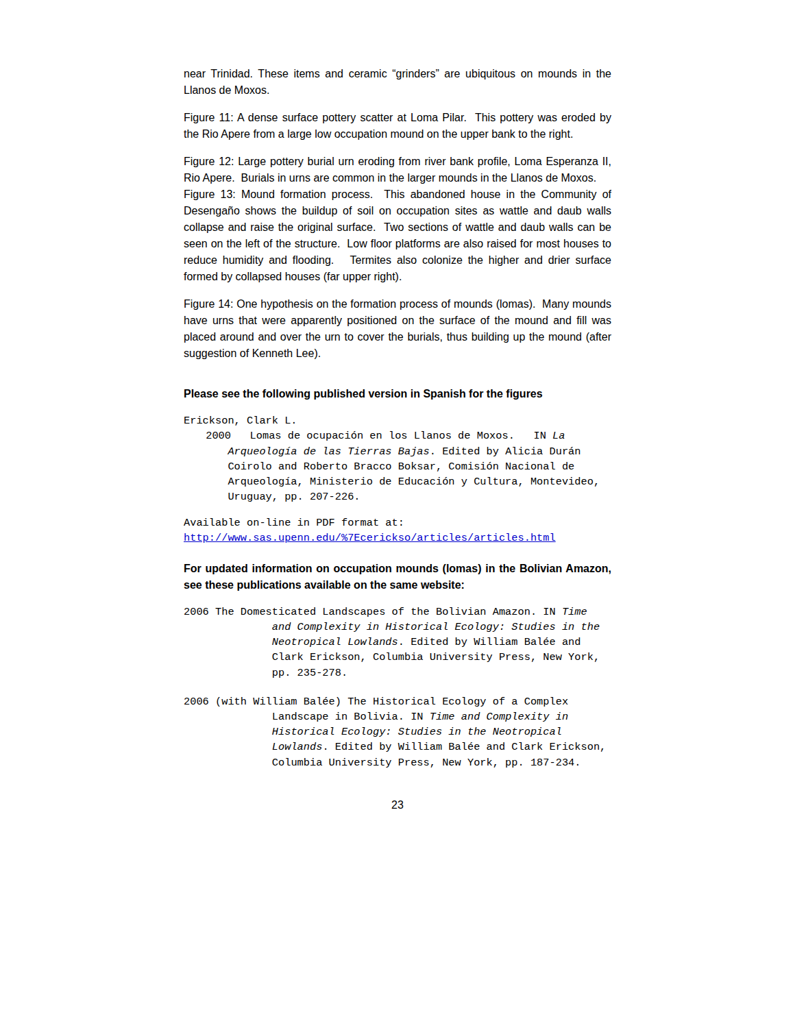near Trinidad. These items and ceramic “grinders” are ubiquitous on mounds in the Llanos de Moxos.
Figure 11: A dense surface pottery scatter at Loma Pilar. This pottery was eroded by the Rio Apere from a large low occupation mound on the upper bank to the right.
Figure 12: Large pottery burial urn eroding from river bank profile, Loma Esperanza II, Rio Apere. Burials in urns are common in the larger mounds in the Llanos de Moxos.
Figure 13: Mound formation process. This abandoned house in the Community of Desengaño shows the buildup of soil on occupation sites as wattle and daub walls collapse and raise the original surface. Two sections of wattle and daub walls can be seen on the left of the structure. Low floor platforms are also raised for most houses to reduce humidity and flooding. Termites also colonize the higher and drier surface formed by collapsed houses (far upper right).
Figure 14: One hypothesis on the formation process of mounds (lomas). Many mounds have urns that were apparently positioned on the surface of the mound and fill was placed around and over the urn to cover the burials, thus building up the mound (after suggestion of Kenneth Lee).
Please see the following published version in Spanish for the figures
Erickson, Clark L. 2000 Lomas de ocupación en los Llanos de Moxos. IN La Arqueología de las Tierras Bajas. Edited by Alicia Durán Coirolo and Roberto Bracco Boksar, Comisión Nacional de Arqueología, Ministerio de Educación y Cultura, Montevideo, Uruguay, pp. 207-226.
Available on-line in PDF format at:
http://www.sas.upenn.edu/%7Ecerickso/articles/articles.html
For updated information on occupation mounds (lomas) in the Bolivian Amazon, see these publications available on the same website:
2006 The Domesticated Landscapes of the Bolivian Amazon. IN Time and Complexity in Historical Ecology: Studies in the Neotropical Lowlands. Edited by William Balée and Clark Erickson, Columbia University Press, New York, pp. 235-278.
2006 (with William Balée) The Historical Ecology of a Complex Landscape in Bolivia. IN Time and Complexity in Historical Ecology: Studies in the Neotropical Lowlands. Edited by William Balée and Clark Erickson, Columbia University Press, New York, pp. 187-234.
23